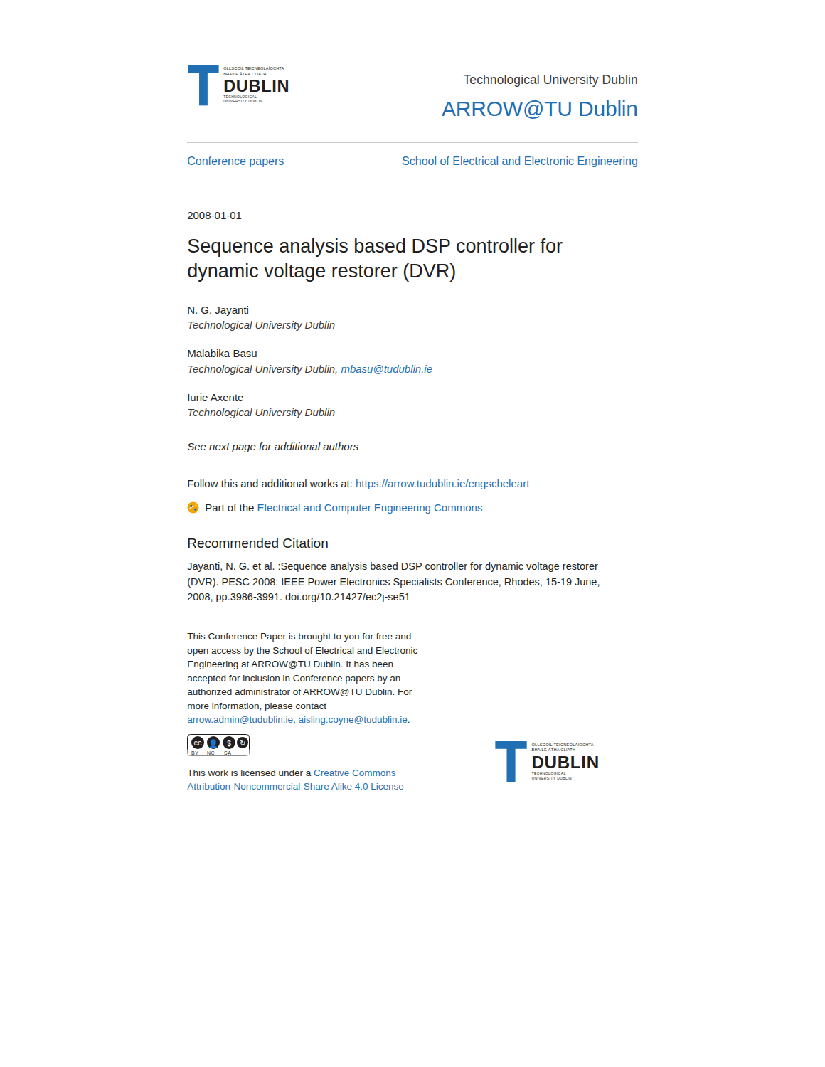OLLSCOIL TEICNEOLAÍOCHTA BHAILE ÁTHA CLIATH DUBLIN TECHNOLOGICAL UNIVERSITY DUBLIN
Technological University Dublin
ARROW@TU Dublin
Conference papers
School of Electrical and Electronic Engineering
2008-01-01
Sequence analysis based DSP controller for dynamic voltage restorer (DVR)
N. G. Jayanti Technological University Dublin
Malabika Basu Technological University Dublin, mbasu@tudublin.ie
Iurie Axente Technological University Dublin
See next page for additional authors
Follow this and additional works at: https://arrow.tudublin.ie/engscheleart
Part of the Electrical and Computer Engineering Commons
Recommended Citation
Jayanti, N. G. et al. :Sequence analysis based DSP controller for dynamic voltage restorer (DVR). PESC 2008: IEEE Power Electronics Specialists Conference, Rhodes, 15-19 June, 2008, pp.3986-3991. doi.org/10.21427/ec2j-se51
This Conference Paper is brought to you for free and open access by the School of Electrical and Electronic Engineering at ARROW@TU Dublin. It has been accepted for inclusion in Conference papers by an authorized administrator of ARROW@TU Dublin. For more information, please contact arrow.admin@tudublin.ie, aisling.coyne@tudublin.ie.
cc 👤 $ ↻ BY NC SA
This work is licensed under a Creative Commons Attribution-Noncommercial-Share Alike 4.0 License
OLLSCOIL TEICNEOLAÍOCHTA BHAILE ÁTHA CLIATH DUBLIN TECHNOLOGICAL UNIVERSITY DUBLIN